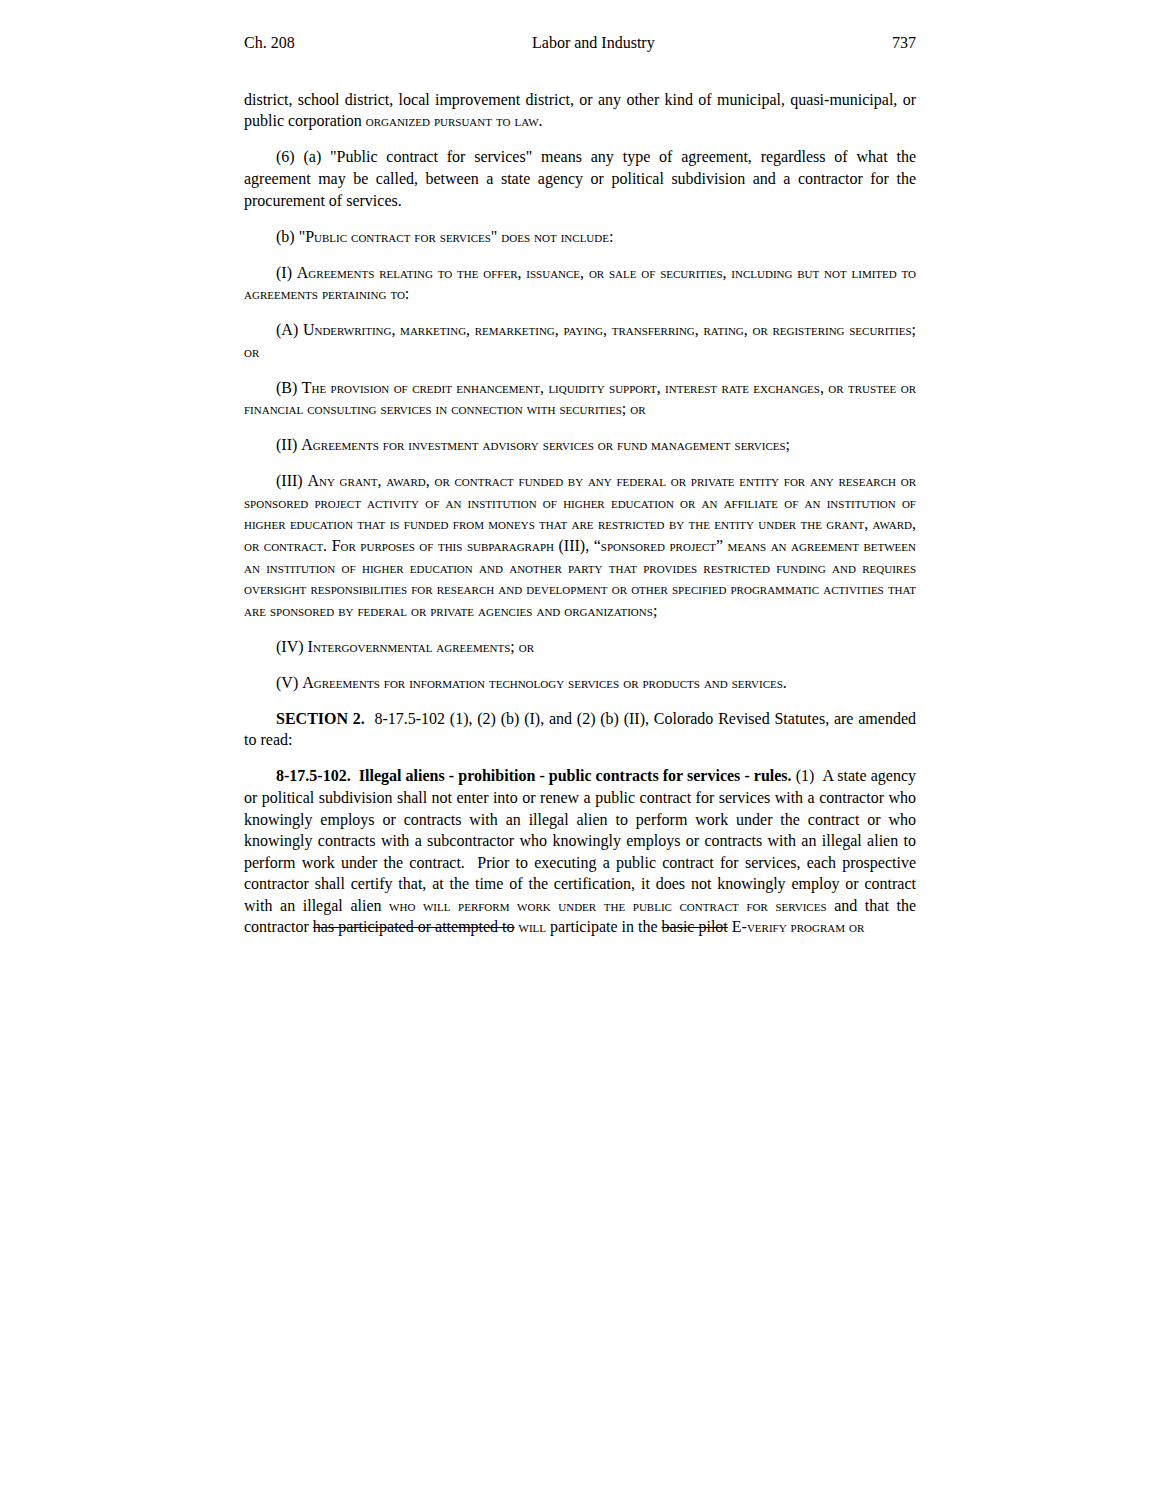Ch. 208
Labor and Industry
737
district, school district, local improvement district, or any other kind of municipal, quasi-municipal, or public corporation organized pursuant to law.
(6) (a) "Public contract for services" means any type of agreement, regardless of what the agreement may be called, between a state agency or political subdivision and a contractor for the procurement of services.
(b) "Public contract for services" does not include:
(I) Agreements relating to the offer, issuance, or sale of securities, including but not limited to agreements pertaining to:
(A) Underwriting, marketing, remarketing, paying, transferring, rating, or registering securities; or
(B) The provision of credit enhancement, liquidity support, interest rate exchanges, or trustee or financial consulting services in connection with securities; or
(II) Agreements for investment advisory services or fund management services;
(III) Any grant, award, or contract funded by any federal or private entity for any research or sponsored project activity of an institution of higher education or an affiliate of an institution of higher education that is funded from moneys that are restricted by the entity under the grant, award, or contract. For purposes of this subparagraph (III), “sponsored project” means an agreement between an institution of higher education and another party that provides restricted funding and requires oversight responsibilities for research and development or other specified programmatic activities that are sponsored by federal or private agencies and organizations;
(IV) Intergovernmental agreements; or
(V) Agreements for information technology services or products and services.
SECTION 2. 8-17.5-102 (1), (2) (b) (I), and (2) (b) (II), Colorado Revised Statutes, are amended to read:
8-17.5-102. Illegal aliens - prohibition - public contracts for services - rules. (1) A state agency or political subdivision shall not enter into or renew a public contract for services with a contractor who knowingly employs or contracts with an illegal alien to perform work under the contract or who knowingly contracts with a subcontractor who knowingly employs or contracts with an illegal alien to perform work under the contract. Prior to executing a public contract for services, each prospective contractor shall certify that, at the time of the certification, it does not knowingly employ or contract with an illegal alien who will perform work under the public contract for services and that the contractor has participated or attempted to will participate in the basic pilot E-verify program or